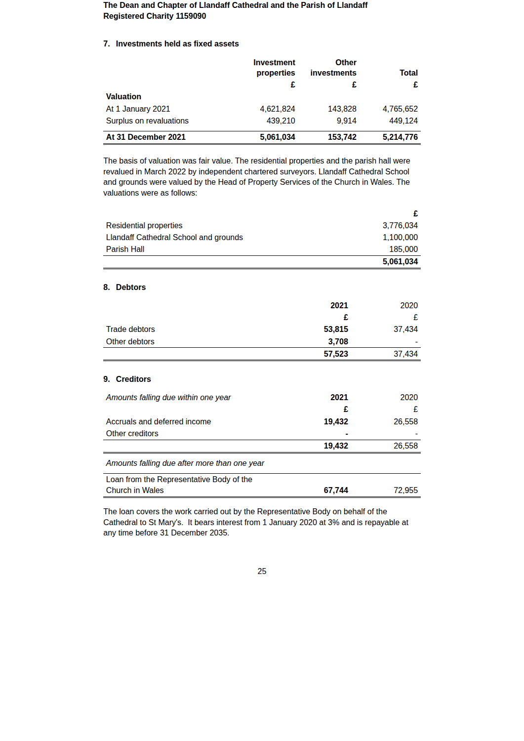The Dean and Chapter of Llandaff Cathedral and the Parish of Llandaff
Registered Charity 1159090
7. Investments held as fixed assets
| | Investment properties | Other investments | Total |
| | £ | £ | £ |
| Valuation | | | |
| At 1 January 2021 | 4,621,824 | 143,828 | 4,765,652 |
| Surplus on revaluations | 439,210 | 9,914 | 449,124 |
| At 31 December 2021 | 5,061,034 | 153,742 | 5,214,776 |
The basis of valuation was fair value. The residential properties and the parish hall were revalued in March 2022 by independent chartered surveyors. Llandaff Cathedral School and grounds were valued by the Head of Property Services of the Church in Wales. The valuations were as follows:
| | £ |
| Residential properties | 3,776,034 |
| Llandaff Cathedral School and grounds | 1,100,000 |
| Parish Hall | 185,000 |
| | 5,061,034 |
8. Debtors
| | 2021 | 2020 |
| | £ | £ |
| Trade debtors | 53,815 | 37,434 |
| Other debtors | 3,708 | - |
| | 57,523 | 37,434 |
9. Creditors
| Amounts falling due within one year | 2021 | 2020 |
| | £ | £ |
| Accruals and deferred income | 19,432 | 26,558 |
| Other creditors | - | - |
| | 19,432 | 26,558 |
| Amounts falling due after more than one year | | |
| Loan from the Representative Body of the Church in Wales | 67,744 | 72,955 |
The loan covers the work carried out by the Representative Body on behalf of the Cathedral to St Mary's. It bears interest from 1 January 2020 at 3% and is repayable at any time before 31 December 2035.
25